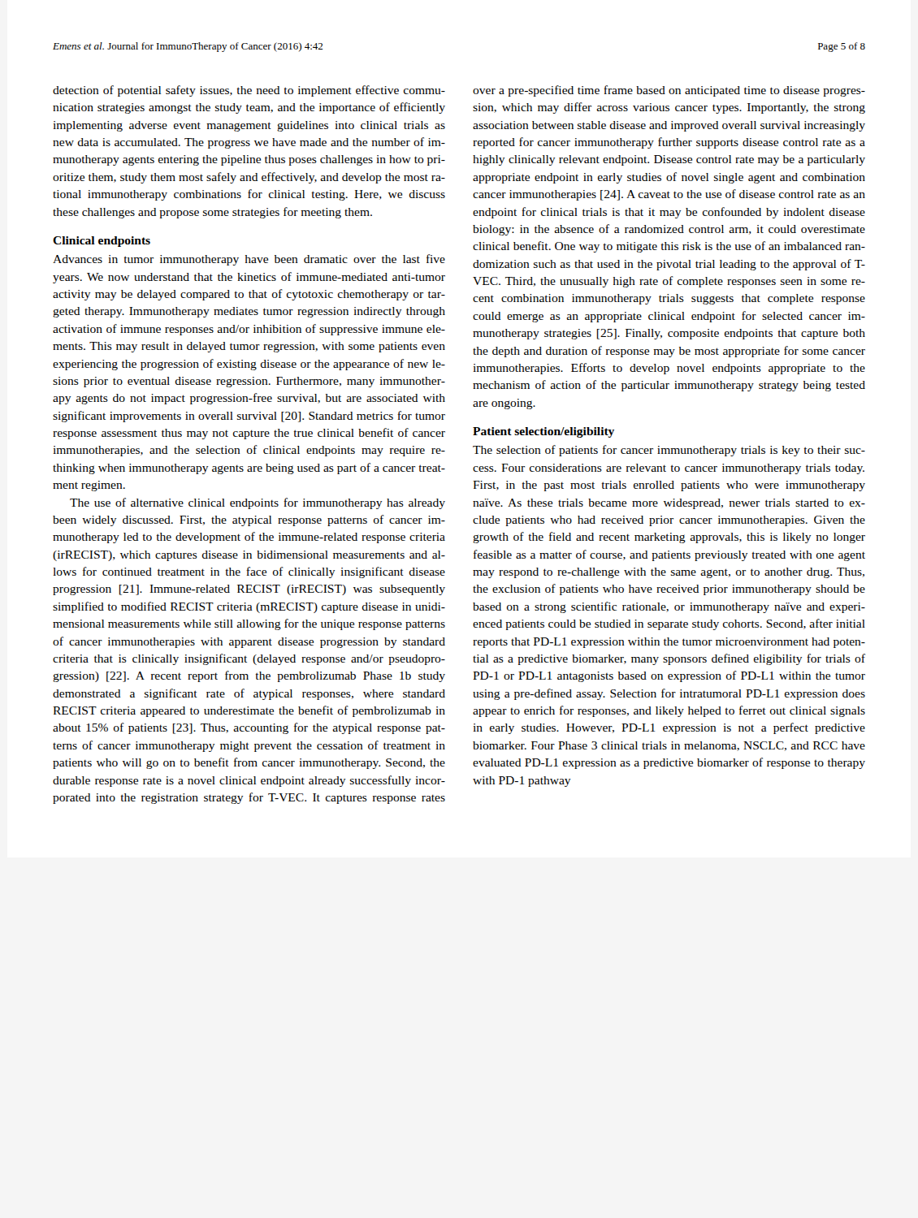Emens et al. Journal for ImmunoTherapy of Cancer (2016) 4:42
Page 5 of 8
detection of potential safety issues, the need to implement effective communication strategies amongst the study team, and the importance of efficiently implementing adverse event management guidelines into clinical trials as new data is accumulated. The progress we have made and the number of immunotherapy agents entering the pipeline thus poses challenges in how to prioritize them, study them most safely and effectively, and develop the most rational immunotherapy combinations for clinical testing. Here, we discuss these challenges and propose some strategies for meeting them.
Clinical endpoints
Advances in tumor immunotherapy have been dramatic over the last five years. We now understand that the kinetics of immune-mediated anti-tumor activity may be delayed compared to that of cytotoxic chemotherapy or targeted therapy. Immunotherapy mediates tumor regression indirectly through activation of immune responses and/or inhibition of suppressive immune elements. This may result in delayed tumor regression, with some patients even experiencing the progression of existing disease or the appearance of new lesions prior to eventual disease regression. Furthermore, many immunotherapy agents do not impact progression-free survival, but are associated with significant improvements in overall survival [20]. Standard metrics for tumor response assessment thus may not capture the true clinical benefit of cancer immunotherapies, and the selection of clinical endpoints may require re-thinking when immunotherapy agents are being used as part of a cancer treatment regimen.
The use of alternative clinical endpoints for immunotherapy has already been widely discussed. First, the atypical response patterns of cancer immunotherapy led to the development of the immune-related response criteria (irRECIST), which captures disease in bidimensional measurements and allows for continued treatment in the face of clinically insignificant disease progression [21]. Immune-related RECIST (irRECIST) was subsequently simplified to modified RECIST criteria (mRECIST) capture disease in unidimensional measurements while still allowing for the unique response patterns of cancer immunotherapies with apparent disease progression by standard criteria that is clinically insignificant (delayed response and/or pseudoprogression) [22]. A recent report from the pembrolizumab Phase 1b study demonstrated a significant rate of atypical responses, where standard RECIST criteria appeared to underestimate the benefit of pembrolizumab in about 15% of patients [23]. Thus, accounting for the atypical response patterns of cancer immunotherapy might prevent the cessation of treatment in patients who will go on to benefit from cancer immunotherapy. Second, the durable response rate is a novel clinical endpoint already successfully incorporated into the registration strategy for T-VEC. It captures response rates over a pre-specified time frame based on anticipated time to disease progression, which may differ across various cancer types. Importantly, the strong association between stable disease and improved overall survival increasingly reported for cancer immunotherapy further supports disease control rate as a highly clinically relevant endpoint. Disease control rate may be a particularly appropriate endpoint in early studies of novel single agent and combination cancer immunotherapies [24]. A caveat to the use of disease control rate as an endpoint for clinical trials is that it may be confounded by indolent disease biology: in the absence of a randomized control arm, it could overestimate clinical benefit. One way to mitigate this risk is the use of an imbalanced randomization such as that used in the pivotal trial leading to the approval of T-VEC. Third, the unusually high rate of complete responses seen in some recent combination immunotherapy trials suggests that complete response could emerge as an appropriate clinical endpoint for selected cancer immunotherapy strategies [25]. Finally, composite endpoints that capture both the depth and duration of response may be most appropriate for some cancer immunotherapies. Efforts to develop novel endpoints appropriate to the mechanism of action of the particular immunotherapy strategy being tested are ongoing.
Patient selection/eligibility
The selection of patients for cancer immunotherapy trials is key to their success. Four considerations are relevant to cancer immunotherapy trials today. First, in the past most trials enrolled patients who were immunotherapy naïve. As these trials became more widespread, newer trials started to exclude patients who had received prior cancer immunotherapies. Given the growth of the field and recent marketing approvals, this is likely no longer feasible as a matter of course, and patients previously treated with one agent may respond to re-challenge with the same agent, or to another drug. Thus, the exclusion of patients who have received prior immunotherapy should be based on a strong scientific rationale, or immunotherapy naïve and experienced patients could be studied in separate study cohorts. Second, after initial reports that PD-L1 expression within the tumor microenvironment had potential as a predictive biomarker, many sponsors defined eligibility for trials of PD-1 or PD-L1 antagonists based on expression of PD-L1 within the tumor using a pre-defined assay. Selection for intratumoral PD-L1 expression does appear to enrich for responses, and likely helped to ferret out clinical signals in early studies. However, PD-L1 expression is not a perfect predictive biomarker. Four Phase 3 clinical trials in melanoma, NSCLC, and RCC have evaluated PD-L1 expression as a predictive biomarker of response to therapy with PD-1 pathway